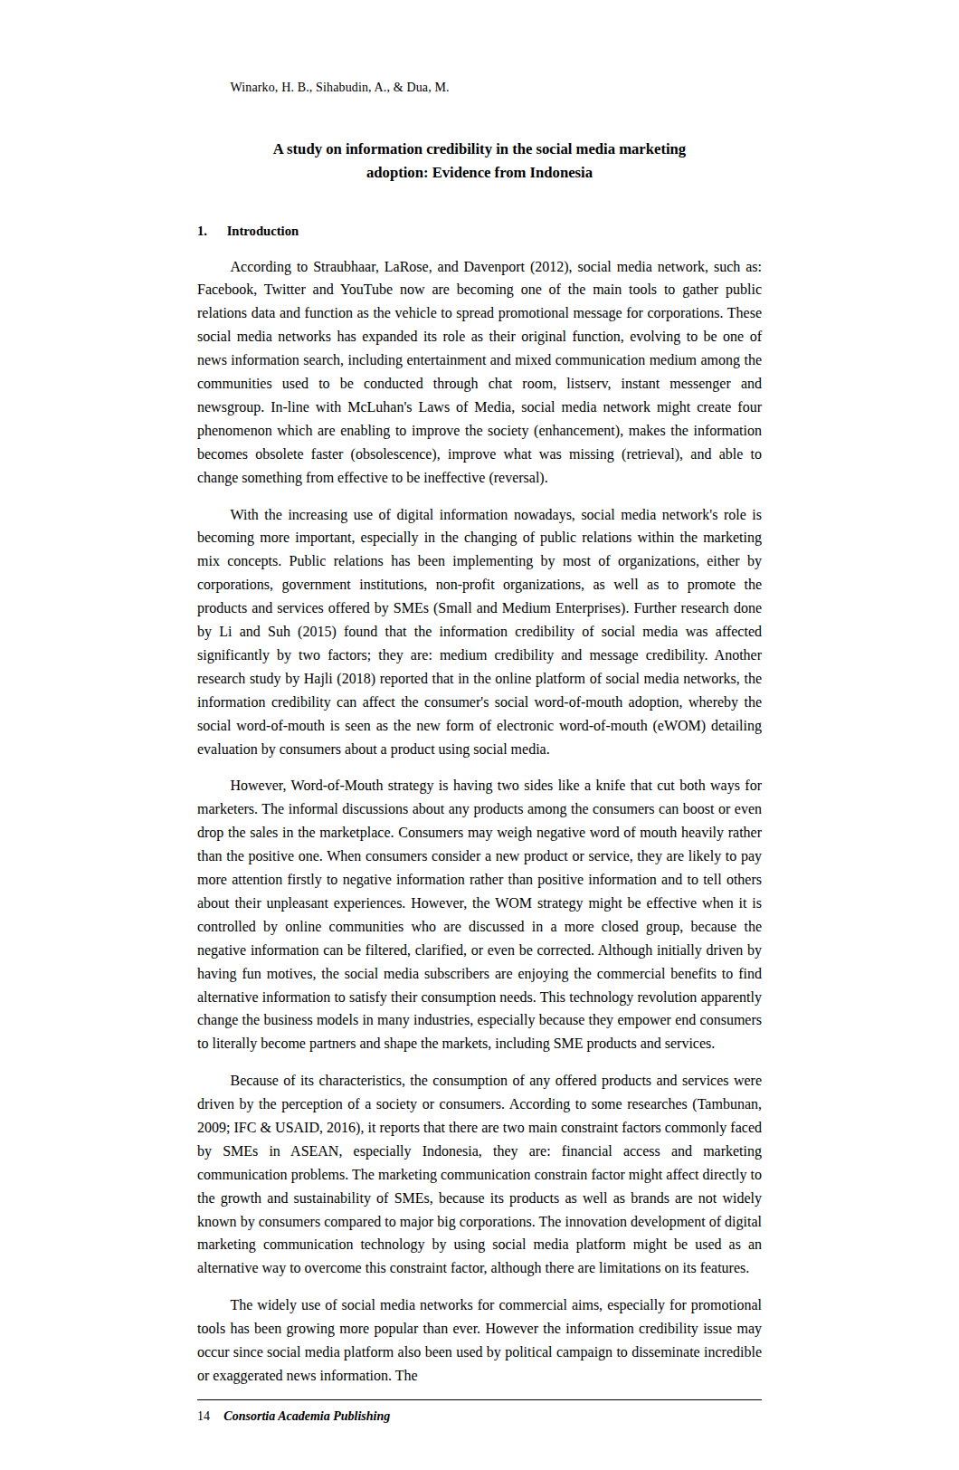Winarko, H. B., Sihabudin, A., & Dua, M.
A study on information credibility in the social media marketing adoption: Evidence from Indonesia
1. Introduction
According to Straubhaar, LaRose, and Davenport (2012), social media network, such as: Facebook, Twitter and YouTube now are becoming one of the main tools to gather public relations data and function as the vehicle to spread promotional message for corporations. These social media networks has expanded its role as their original function, evolving to be one of news information search, including entertainment and mixed communication medium among the communities used to be conducted through chat room, listserv, instant messenger and newsgroup. In-line with McLuhan's Laws of Media, social media network might create four phenomenon which are enabling to improve the society (enhancement), makes the information becomes obsolete faster (obsolescence), improve what was missing (retrieval), and able to change something from effective to be ineffective (reversal).
With the increasing use of digital information nowadays, social media network's role is becoming more important, especially in the changing of public relations within the marketing mix concepts. Public relations has been implementing by most of organizations, either by corporations, government institutions, non-profit organizations, as well as to promote the products and services offered by SMEs (Small and Medium Enterprises). Further research done by Li and Suh (2015) found that the information credibility of social media was affected significantly by two factors; they are: medium credibility and message credibility. Another research study by Hajli (2018) reported that in the online platform of social media networks, the information credibility can affect the consumer's social word-of-mouth adoption, whereby the social word-of-mouth is seen as the new form of electronic word-of-mouth (eWOM) detailing evaluation by consumers about a product using social media.
However, Word-of-Mouth strategy is having two sides like a knife that cut both ways for marketers. The informal discussions about any products among the consumers can boost or even drop the sales in the marketplace. Consumers may weigh negative word of mouth heavily rather than the positive one. When consumers consider a new product or service, they are likely to pay more attention firstly to negative information rather than positive information and to tell others about their unpleasant experiences. However, the WOM strategy might be effective when it is controlled by online communities who are discussed in a more closed group, because the negative information can be filtered, clarified, or even be corrected. Although initially driven by having fun motives, the social media subscribers are enjoying the commercial benefits to find alternative information to satisfy their consumption needs. This technology revolution apparently change the business models in many industries, especially because they empower end consumers to literally become partners and shape the markets, including SME products and services.
Because of its characteristics, the consumption of any offered products and services were driven by the perception of a society or consumers. According to some researches (Tambunan, 2009; IFC & USAID, 2016), it reports that there are two main constraint factors commonly faced by SMEs in ASEAN, especially Indonesia, they are: financial access and marketing communication problems. The marketing communication constrain factor might affect directly to the growth and sustainability of SMEs, because its products as well as brands are not widely known by consumers compared to major big corporations. The innovation development of digital marketing communication technology by using social media platform might be used as an alternative way to overcome this constraint factor, although there are limitations on its features.
The widely use of social media networks for commercial aims, especially for promotional tools has been growing more popular than ever. However the information credibility issue may occur since social media platform also been used by political campaign to disseminate incredible or exaggerated news information. The
14 Consortia Academia Publishing